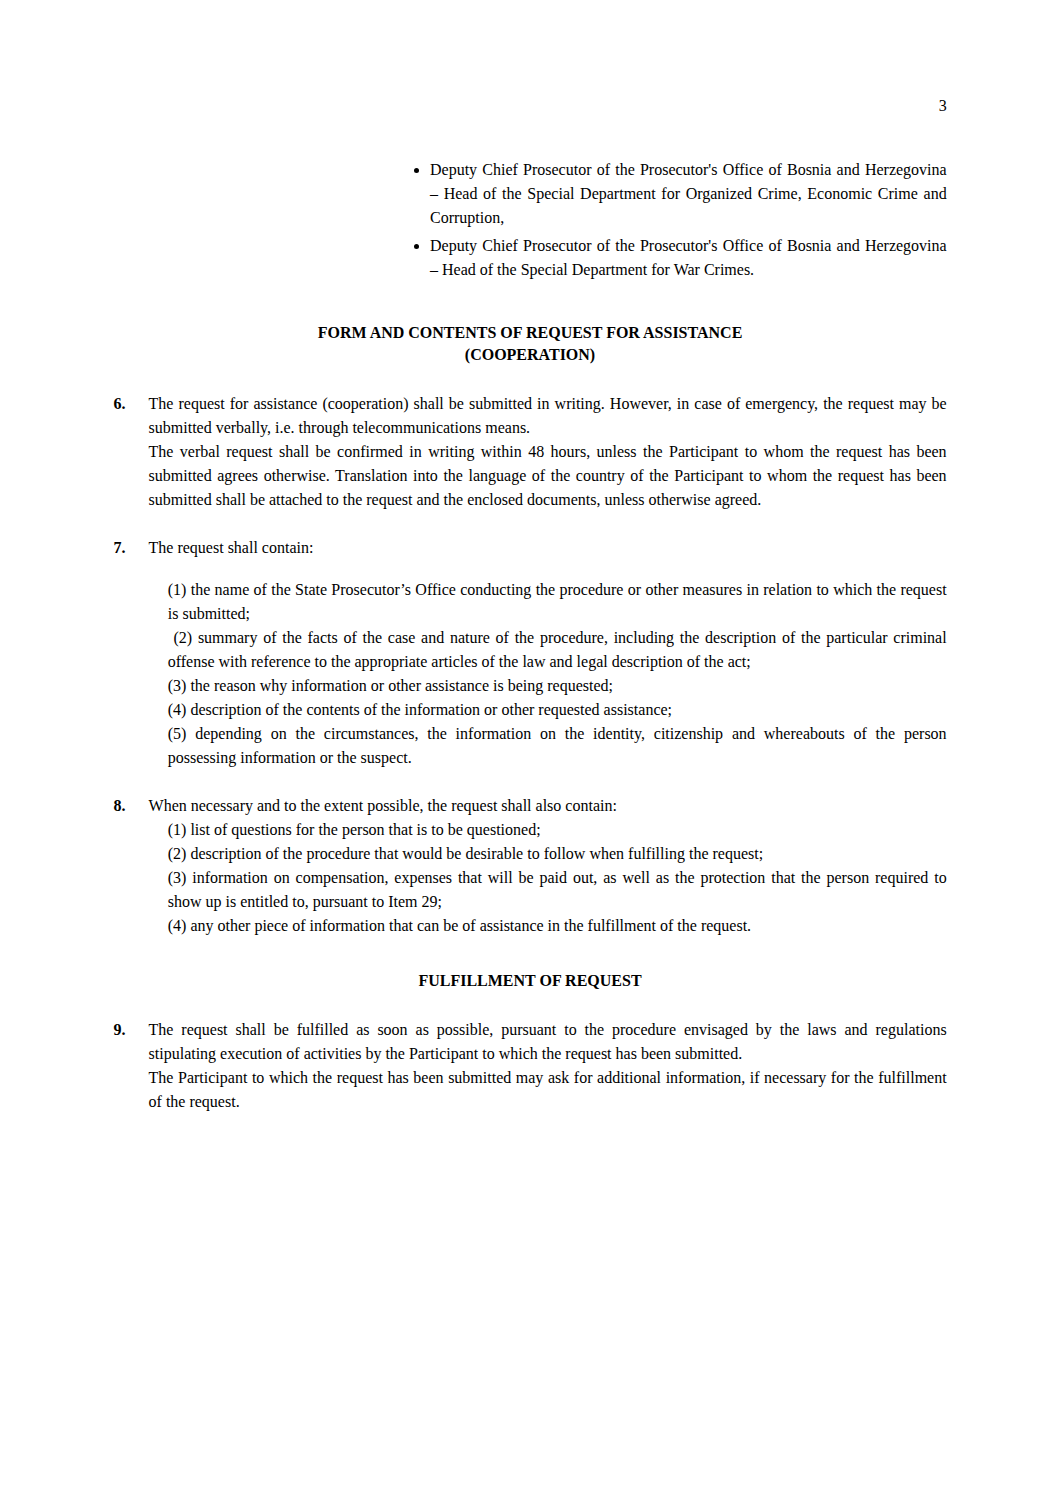3
Deputy Chief Prosecutor of the Prosecutor's Office of Bosnia and Herzegovina – Head of the Special Department for Organized Crime, Economic Crime and Corruption,
Deputy Chief Prosecutor of the Prosecutor's Office of Bosnia and Herzegovina – Head of the Special Department for War Crimes.
FORM AND CONTENTS OF REQUEST FOR ASSISTANCE
(COOPERATION)
The request for assistance (cooperation) shall be submitted in writing. However, in case of emergency, the request may be submitted verbally, i.e. through telecommunications means.
The verbal request shall be confirmed in writing within 48 hours, unless the Participant to whom the request has been submitted agrees otherwise. Translation into the language of the country of the Participant to whom the request has been submitted shall be attached to the request and the enclosed documents, unless otherwise agreed.
The request shall contain:
(1) the name of the State Prosecutor’s Office conducting the procedure or other measures in relation to which the request is submitted;
(2) summary of the facts of the case and nature of the procedure, including the description of the particular criminal offense with reference to the appropriate articles of the law and legal description of the act;
(3) the reason why information or other assistance is being requested;
(4) description of the contents of the information or other requested assistance;
(5) depending on the circumstances, the information on the identity, citizenship and whereabouts of the person possessing information or the suspect.
When necessary and to the extent possible, the request shall also contain:
(1) list of questions for the person that is to be questioned;
(2) description of the procedure that would be desirable to follow when fulfilling the request;
(3) information on compensation, expenses that will be paid out, as well as the protection that the person required to show up is entitled to, pursuant to Item 29;
(4) any other piece of information that can be of assistance in the fulfillment of the request.
FULFILLMENT OF REQUEST
The request shall be fulfilled as soon as possible, pursuant to the procedure envisaged by the laws and regulations stipulating execution of activities by the Participant to which the request has been submitted.
The Participant to which the request has been submitted may ask for additional information, if necessary for the fulfillment of the request.